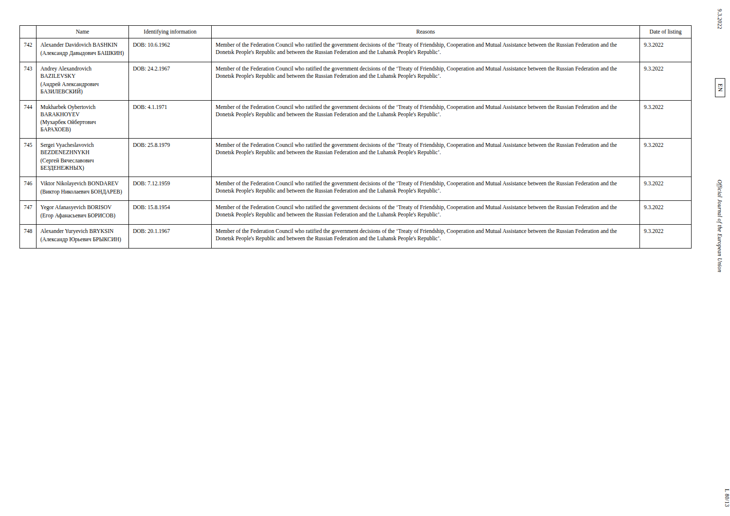9.3.2022
EN
Official Journal of the European Union
L 80/13
| | Name | Identifying information | Reasons | Date of listing |
| --- | --- | --- | --- | --- |
| 742 | Alexander Davidovich BASHKIN (Александр Давыдович БАШКИН) | DOB: 10.6.1962 | Member of the Federation Council who ratified the government decisions of the ‘Treaty of Friendship, Cooperation and Mutual Assistance between the Russian Federation and the Donetsk People's Republic and between the Russian Federation and the Luhansk People's Republic’. | 9.3.2022 |
| 743 | Andrey Alexandrovich BAZILEVSKY (Андрей Александрович БАЗИЛЕВСКИЙ) | DOB: 24.2.1967 | Member of the Federation Council who ratified the government decisions of the ‘Treaty of Friendship, Cooperation and Mutual Assistance between the Russian Federation and the Donetsk People's Republic and between the Russian Federation and the Luhansk People's Republic’. | 9.3.2022 |
| 744 | Mukharbek Oybertovich BARAKHOYEV (Мухарбек Ойбертович БАРАХОЕВ) | DOB: 4.1.1971 | Member of the Federation Council who ratified the government decisions of the ‘Treaty of Friendship, Cooperation and Mutual Assistance between the Russian Federation and the Donetsk People's Republic and between the Russian Federation and the Luhansk People's Republic’. | 9.3.2022 |
| 745 | Sergei Vyacheslavovich BEZDENEZHNYKH (Сергей Вячеславович БЕЗДЕНЕЖНЫХ) | DOB: 25.8.1979 | Member of the Federation Council who ratified the government decisions of the ‘Treaty of Friendship, Cooperation and Mutual Assistance between the Russian Federation and the Donetsk People's Republic and between the Russian Federation and the Luhansk People's Republic’. | 9.3.2022 |
| 746 | Viktor Nikolayevich BONDAREV (Виктор Николаевич БОНДАРЕВ) | DOB: 7.12.1959 | Member of the Federation Council who ratified the government decisions of the ‘Treaty of Friendship, Cooperation and Mutual Assistance between the Russian Federation and the Donetsk People's Republic and between the Russian Federation and the Luhansk People's Republic’. | 9.3.2022 |
| 747 | Yegor Afanasyevich BORISOV (Егор Афанасьевич БОРИСОВ) | DOB: 15.8.1954 | Member of the Federation Council who ratified the government decisions of the ‘Treaty of Friendship, Cooperation and Mutual Assistance between the Russian Federation and the Donetsk People's Republic and between the Russian Federation and the Luhansk People's Republic’. | 9.3.2022 |
| 748 | Alexander Yuryevich BRYKSIN (Александр Юрьевич БРЫКСИН) | DOB: 20.1.1967 | Member of the Federation Council who ratified the government decisions of the ‘Treaty of Friendship, Cooperation and Mutual Assistance between the Russian Federation and the Donetsk People's Republic and between the Russian Federation and the Luhansk People's Republic’. | 9.3.2022 |